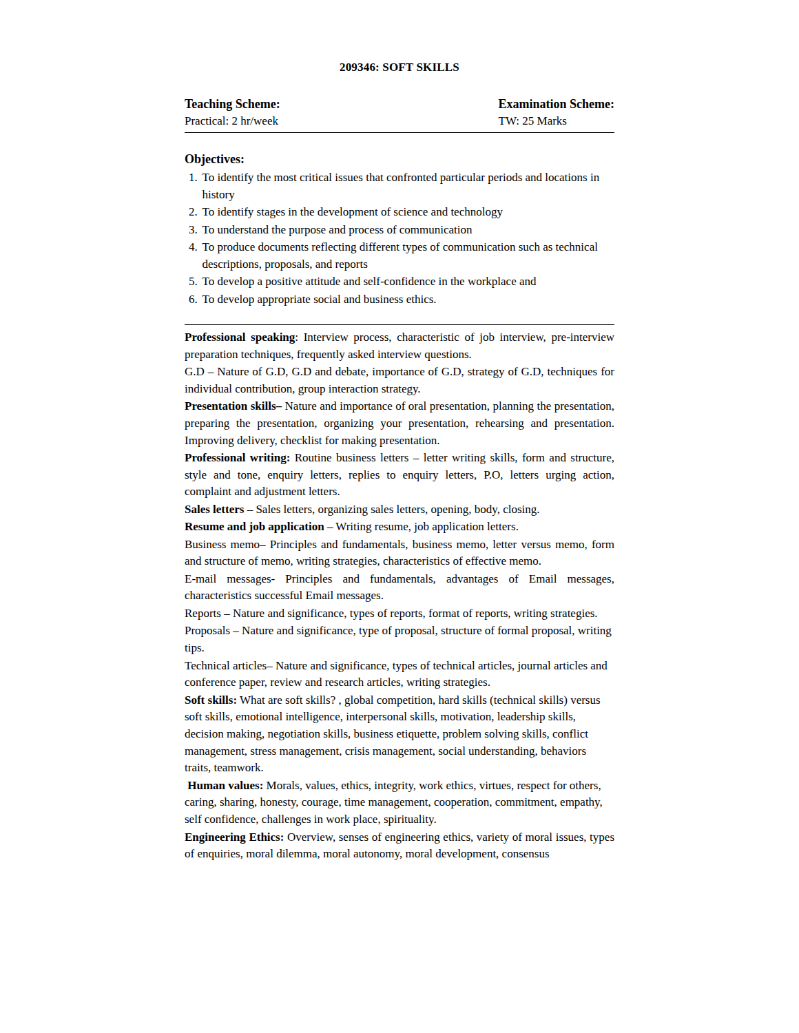209346: SOFT SKILLS
Teaching Scheme: Practical: 2 hr/week
Examination Scheme: TW: 25 Marks
Objectives:
To identify the most critical issues that confronted particular periods and locations in history
To identify stages in the development of science and technology
To understand the purpose and process of communication
To produce documents reflecting different types of communication such as technical descriptions, proposals, and reports
To develop a positive attitude and self-confidence in the workplace and
To develop appropriate social and business ethics.
Professional speaking: Interview process, characteristic of job interview, pre-interview preparation techniques, frequently asked interview questions.
G.D – Nature of G.D, G.D and debate, importance of G.D, strategy of G.D, techniques for individual contribution, group interaction strategy.
Presentation skills– Nature and importance of oral presentation, planning the presentation, preparing the presentation, organizing your presentation, rehearsing and presentation. Improving delivery, checklist for making presentation.
Professional writing: Routine business letters – letter writing skills, form and structure, style and tone, enquiry letters, replies to enquiry letters, P.O, letters urging action, complaint and adjustment letters.
Sales letters – Sales letters, organizing sales letters, opening, body, closing.
Resume and job application – Writing resume, job application letters.
Business memo– Principles and fundamentals, business memo, letter versus memo, form and structure of memo, writing strategies, characteristics of effective memo.
E-mail messages- Principles and fundamentals, advantages of Email messages, characteristics successful Email messages.
Reports – Nature and significance, types of reports, format of reports, writing strategies.
Proposals – Nature and significance, type of proposal, structure of formal proposal, writing tips.
Technical articles– Nature and significance, types of technical articles, journal articles and conference paper, review and research articles, writing strategies.
Soft skills: What are soft skills? , global competition, hard skills (technical skills) versus soft skills, emotional intelligence, interpersonal skills, motivation, leadership skills, decision making, negotiation skills, business etiquette, problem solving skills, conflict management, stress management, crisis management, social understanding, behaviors traits, teamwork.
Human values: Morals, values, ethics, integrity, work ethics, virtues, respect for others, caring, sharing, honesty, courage, time management, cooperation, commitment, empathy, self confidence, challenges in work place, spirituality.
Engineering Ethics: Overview, senses of engineering ethics, variety of moral issues, types of enquiries, moral dilemma, moral autonomy, moral development, consensus